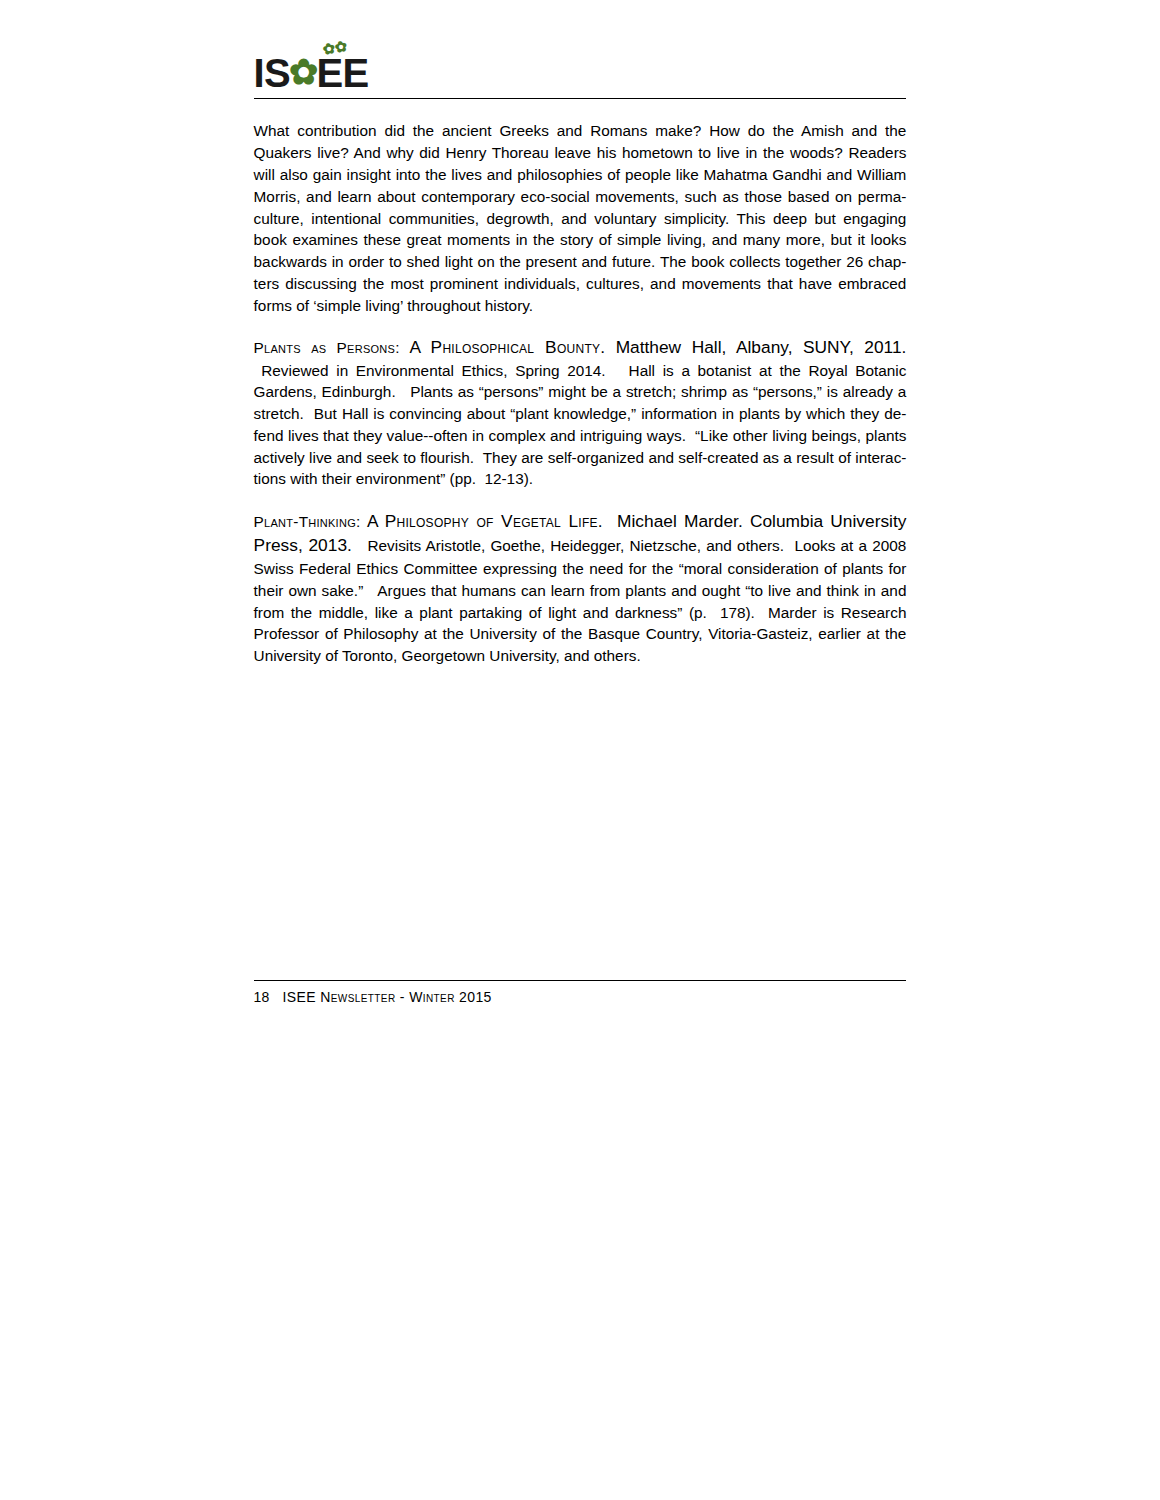✿✿IS✿EE
What contribution did the ancient Greeks and Romans make? How do the Amish and the Quakers live? And why did Henry Thoreau leave his hometown to live in the woods? Readers will also gain insight into the lives and philosophies of people like Mahatma Gandhi and William Morris, and learn about contemporary eco-social movements, such as those based on permaculture, intentional communities, degrowth, and voluntary simplicity. This deep but engaging book examines these great moments in the story of simple living, and many more, but it looks backwards in order to shed light on the present and future. The book collects together 26 chapters discussing the most prominent individuals, cultures, and movements that have embraced forms of ‘simple living’ throughout history.
Plants as Persons: A Philosophical Bounty. Matthew Hall, Albany, SUNY, 2011. Reviewed in Environmental Ethics, Spring 2014. Hall is a botanist at the Royal Botanic Gardens, Edinburgh. Plants as “persons” might be a stretch; shrimp as “persons,” is already a stretch. But Hall is convincing about “plant knowledge,” information in plants by which they defend lives that they value--often in complex and intriguing ways. “Like other living beings, plants actively live and seek to flourish. They are self-organized and self-created as a result of interactions with their environment” (pp. 12-13).
Plant-Thinking: A Philosophy of Vegetal Life. Michael Marder. Columbia University Press, 2013. Revisits Aristotle, Goethe, Heidegger, Nietzsche, and others. Looks at a 2008 Swiss Federal Ethics Committee expressing the need for the “moral consideration of plants for their own sake.” Argues that humans can learn from plants and ought “to live and think in and from the middle, like a plant partaking of light and darkness” (p. 178). Marder is Research Professor of Philosophy at the University of the Basque Country, Vitoria-Gasteiz, earlier at the University of Toronto, Georgetown University, and others.
18 ISEE Newsletter - Winter 2015